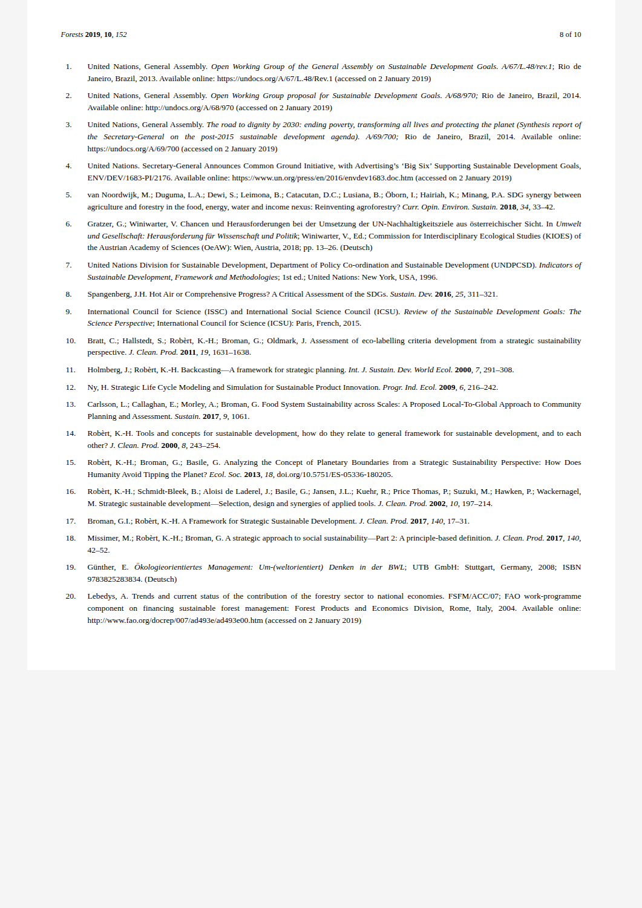Forests 2019, 10, 152
8 of 10
United Nations, General Assembly. Open Working Group of the General Assembly on Sustainable Development Goals. A/67/L.48/rev.1; Rio de Janeiro, Brazil, 2013. Available online: https://undocs.org/A/67/L.48/Rev.1 (accessed on 2 January 2019)
United Nations, General Assembly. Open Working Group proposal for Sustainable Development Goals. A/68/970; Rio de Janeiro, Brazil, 2014. Available online: http://undocs.org/A/68/970 (accessed on 2 January 2019)
United Nations, General Assembly. The road to dignity by 2030: ending poverty, transforming all lives and protecting the planet (Synthesis report of the Secretary-General on the post-2015 sustainable development agenda). A/69/700; Rio de Janeiro, Brazil, 2014. Available online: https://undocs.org/A/69/700 (accessed on 2 January 2019)
United Nations. Secretary-General Announces Common Ground Initiative, with Advertising’s ‘Big Six’ Supporting Sustainable Development Goals, ENV/DEV/1683-PI/2176. Available online: https://www.un.org/press/en/2016/envdev1683.doc.htm (accessed on 2 January 2019)
van Noordwijk, M.; Duguma, L.A.; Dewi, S.; Leimona, B.; Catacutan, D.C.; Lusiana, B.; Öborn, I.; Hairiah, K.; Minang, P.A. SDG synergy between agriculture and forestry in the food, energy, water and income nexus: Reinventing agroforestry? Curr. Opin. Environ. Sustain. 2018, 34, 33–42.
Gratzer, G.; Winiwarter, V. Chancen und Herausforderungen bei der Umsetzung der UN-Nachhaltigkeitsziele aus österreichischer Sicht. In Umwelt und Gesellschaft: Herausforderung für Wissenschaft und Politik; Winiwarter, V., Ed.; Commission for Interdisciplinary Ecological Studies (KIOES) of the Austrian Academy of Sciences (OeAW): Wien, Austria, 2018; pp. 13–26. (Deutsch)
United Nations Division for Sustainable Development, Department of Policy Co-ordination and Sustainable Development (UNDPCSD). Indicators of Sustainable Development, Framework and Methodologies; 1st ed.; United Nations: New York, USA, 1996.
Spangenberg, J.H. Hot Air or Comprehensive Progress? A Critical Assessment of the SDGs. Sustain. Dev. 2016, 25, 311–321.
International Council for Science (ISSC) and International Social Science Council (ICSU). Review of the Sustainable Development Goals: The Science Perspective; International Council for Science (ICSU): Paris, French, 2015.
Bratt, C.; Hallstedt, S.; Robèrt, K.-H.; Broman, G.; Oldmark, J. Assessment of eco-labelling criteria development from a strategic sustainability perspective. J. Clean. Prod. 2011, 19, 1631–1638.
Holmberg, J.; Robèrt, K.-H. Backcasting—A framework for strategic planning. Int. J. Sustain. Dev. World Ecol. 2000, 7, 291–308.
Ny, H. Strategic Life Cycle Modeling and Simulation for Sustainable Product Innovation. Progr. Ind. Ecol. 2009, 6, 216–242.
Carlsson, L.; Callaghan, E.; Morley, A.; Broman, G. Food System Sustainability across Scales: A Proposed Local-To-Global Approach to Community Planning and Assessment. Sustain. 2017, 9, 1061.
Robèrt, K.-H. Tools and concepts for sustainable development, how do they relate to general framework for sustainable development, and to each other? J. Clean. Prod. 2000, 8, 243–254.
Robèrt, K.-H.; Broman, G.; Basile, G. Analyzing the Concept of Planetary Boundaries from a Strategic Sustainability Perspective: How Does Humanity Avoid Tipping the Planet? Ecol. Soc. 2013, 18, doi.org/10.5751/ES-05336-180205.
Robèrt, K.-H.; Schmidt-Bleek, B.; Aloisi de Laderel, J.; Basile, G.; Jansen, J.L.; Kuehr, R.; Price Thomas, P.; Suzuki, M.; Hawken, P.; Wackernagel, M. Strategic sustainable development—Selection, design and synergies of applied tools. J. Clean. Prod. 2002, 10, 197–214.
Broman, G.I.; Robèrt, K.-H. A Framework for Strategic Sustainable Development. J. Clean. Prod. 2017, 140, 17–31.
Missimer, M.; Robèrt, K.-H.; Broman, G. A strategic approach to social sustainability—Part 2: A principle-based definition. J. Clean. Prod. 2017, 140, 42–52.
Günther, E. Ökologieorientiertes Management: Um-(weltorientiert) Denken in der BWL; UTB GmbH: Stuttgart, Germany, 2008; ISBN 9783825283834. (Deutsch)
Lebedys, A. Trends and current status of the contribution of the forestry sector to national economies. FSFM/ACC/07; FAO work-programme component on financing sustainable forest management: Forest Products and Economics Division, Rome, Italy, 2004. Available online: http://www.fao.org/docrep/007/ad493e/ad493e00.htm (accessed on 2 January 2019)